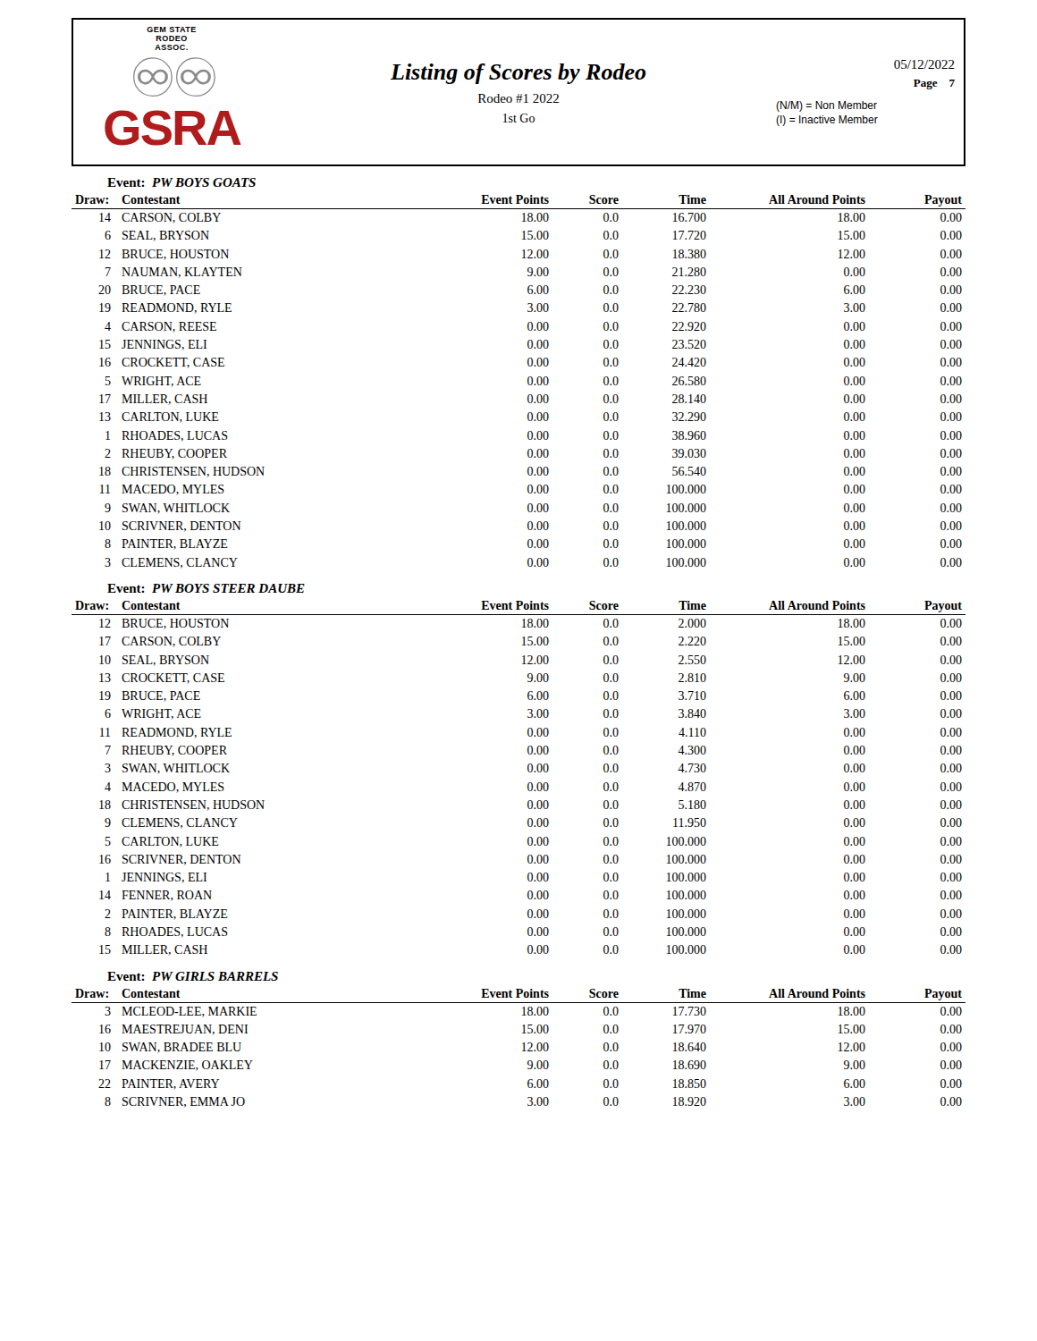GEM STATE
RODEO
ASSOC.
♾♾
GSRA
Listing of Scores by Rodeo
Rodeo #1 2022
1st Go
05/12/2022
Page 7
(N/M) = Non Member
(I) = Inactive Member
Event: PW BOYS GOATS
| Draw: | Contestant | Event Points | Score | Time | All Around Points | Payout |
| --- | --- | --- | --- | --- | --- | --- |
| 14 | CARSON, COLBY | 18.00 | 0.0 | 16.700 | 18.00 | 0.00 |
| 6 | SEAL, BRYSON | 15.00 | 0.0 | 17.720 | 15.00 | 0.00 |
| 12 | BRUCE, HOUSTON | 12.00 | 0.0 | 18.380 | 12.00 | 0.00 |
| 7 | NAUMAN, KLAYTEN | 9.00 | 0.0 | 21.280 | 0.00 | 0.00 |
| 20 | BRUCE, PACE | 6.00 | 0.0 | 22.230 | 6.00 | 0.00 |
| 19 | READMOND, RYLE | 3.00 | 0.0 | 22.780 | 3.00 | 0.00 |
| 4 | CARSON, REESE | 0.00 | 0.0 | 22.920 | 0.00 | 0.00 |
| 15 | JENNINGS, ELI | 0.00 | 0.0 | 23.520 | 0.00 | 0.00 |
| 16 | CROCKETT, CASE | 0.00 | 0.0 | 24.420 | 0.00 | 0.00 |
| 5 | WRIGHT, ACE | 0.00 | 0.0 | 26.580 | 0.00 | 0.00 |
| 17 | MILLER, CASH | 0.00 | 0.0 | 28.140 | 0.00 | 0.00 |
| 13 | CARLTON, LUKE | 0.00 | 0.0 | 32.290 | 0.00 | 0.00 |
| 1 | RHOADES, LUCAS | 0.00 | 0.0 | 38.960 | 0.00 | 0.00 |
| 2 | RHEUBY, COOPER | 0.00 | 0.0 | 39.030 | 0.00 | 0.00 |
| 18 | CHRISTENSEN, HUDSON | 0.00 | 0.0 | 56.540 | 0.00 | 0.00 |
| 11 | MACEDO, MYLES | 0.00 | 0.0 | 100.000 | 0.00 | 0.00 |
| 9 | SWAN, WHITLOCK | 0.00 | 0.0 | 100.000 | 0.00 | 0.00 |
| 10 | SCRIVNER, DENTON | 0.00 | 0.0 | 100.000 | 0.00 | 0.00 |
| 8 | PAINTER, BLAYZE | 0.00 | 0.0 | 100.000 | 0.00 | 0.00 |
| 3 | CLEMENS, CLANCY | 0.00 | 0.0 | 100.000 | 0.00 | 0.00 |
Event: PW BOYS STEER DAUBE
| Draw: | Contestant | Event Points | Score | Time | All Around Points | Payout |
| --- | --- | --- | --- | --- | --- | --- |
| 12 | BRUCE, HOUSTON | 18.00 | 0.0 | 2.000 | 18.00 | 0.00 |
| 17 | CARSON, COLBY | 15.00 | 0.0 | 2.220 | 15.00 | 0.00 |
| 10 | SEAL, BRYSON | 12.00 | 0.0 | 2.550 | 12.00 | 0.00 |
| 13 | CROCKETT, CASE | 9.00 | 0.0 | 2.810 | 9.00 | 0.00 |
| 19 | BRUCE, PACE | 6.00 | 0.0 | 3.710 | 6.00 | 0.00 |
| 6 | WRIGHT, ACE | 3.00 | 0.0 | 3.840 | 3.00 | 0.00 |
| 11 | READMOND, RYLE | 0.00 | 0.0 | 4.110 | 0.00 | 0.00 |
| 7 | RHEUBY, COOPER | 0.00 | 0.0 | 4.300 | 0.00 | 0.00 |
| 3 | SWAN, WHITLOCK | 0.00 | 0.0 | 4.730 | 0.00 | 0.00 |
| 4 | MACEDO, MYLES | 0.00 | 0.0 | 4.870 | 0.00 | 0.00 |
| 18 | CHRISTENSEN, HUDSON | 0.00 | 0.0 | 5.180 | 0.00 | 0.00 |
| 9 | CLEMENS, CLANCY | 0.00 | 0.0 | 11.950 | 0.00 | 0.00 |
| 5 | CARLTON, LUKE | 0.00 | 0.0 | 100.000 | 0.00 | 0.00 |
| 16 | SCRIVNER, DENTON | 0.00 | 0.0 | 100.000 | 0.00 | 0.00 |
| 1 | JENNINGS, ELI | 0.00 | 0.0 | 100.000 | 0.00 | 0.00 |
| 14 | FENNER, ROAN | 0.00 | 0.0 | 100.000 | 0.00 | 0.00 |
| 2 | PAINTER, BLAYZE | 0.00 | 0.0 | 100.000 | 0.00 | 0.00 |
| 8 | RHOADES, LUCAS | 0.00 | 0.0 | 100.000 | 0.00 | 0.00 |
| 15 | MILLER, CASH | 0.00 | 0.0 | 100.000 | 0.00 | 0.00 |
Event: PW GIRLS BARRELS
| Draw: | Contestant | Event Points | Score | Time | All Around Points | Payout |
| --- | --- | --- | --- | --- | --- | --- |
| 3 | MCLEOD-LEE, MARKIE | 18.00 | 0.0 | 17.730 | 18.00 | 0.00 |
| 16 | MAESTREJUAN, DENI | 15.00 | 0.0 | 17.970 | 15.00 | 0.00 |
| 10 | SWAN, BRADEE BLU | 12.00 | 0.0 | 18.640 | 12.00 | 0.00 |
| 17 | MACKENZIE, OAKLEY | 9.00 | 0.0 | 18.690 | 9.00 | 0.00 |
| 22 | PAINTER, AVERY | 6.00 | 0.0 | 18.850 | 6.00 | 0.00 |
| 8 | SCRIVNER, EMMA JO | 3.00 | 0.0 | 18.920 | 3.00 | 0.00 |